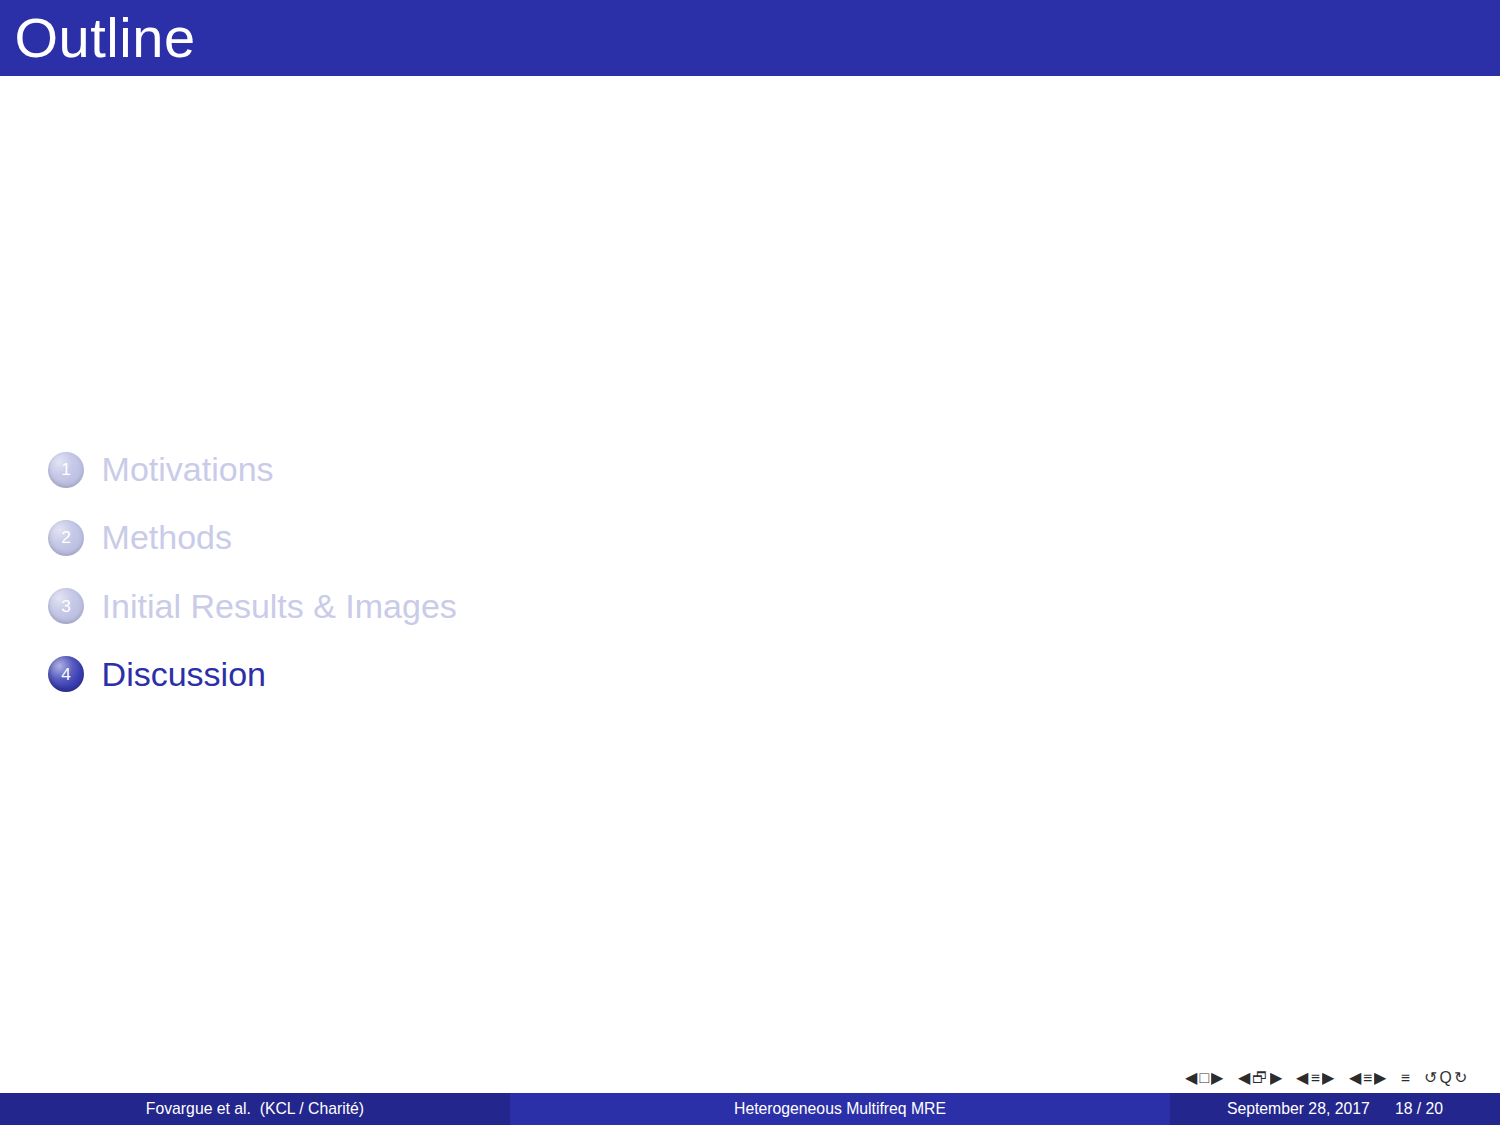Outline
1 Motivations
2 Methods
3 Initial Results & Images
4 Discussion
◀□▶ ◀🗗▶ ◀≡▶ ◀≡▶ ≡ ↺Q↻
Fovargue et al. (KCL / Charité)
Heterogeneous Multifreq MRE
September 28, 2017 18 / 20